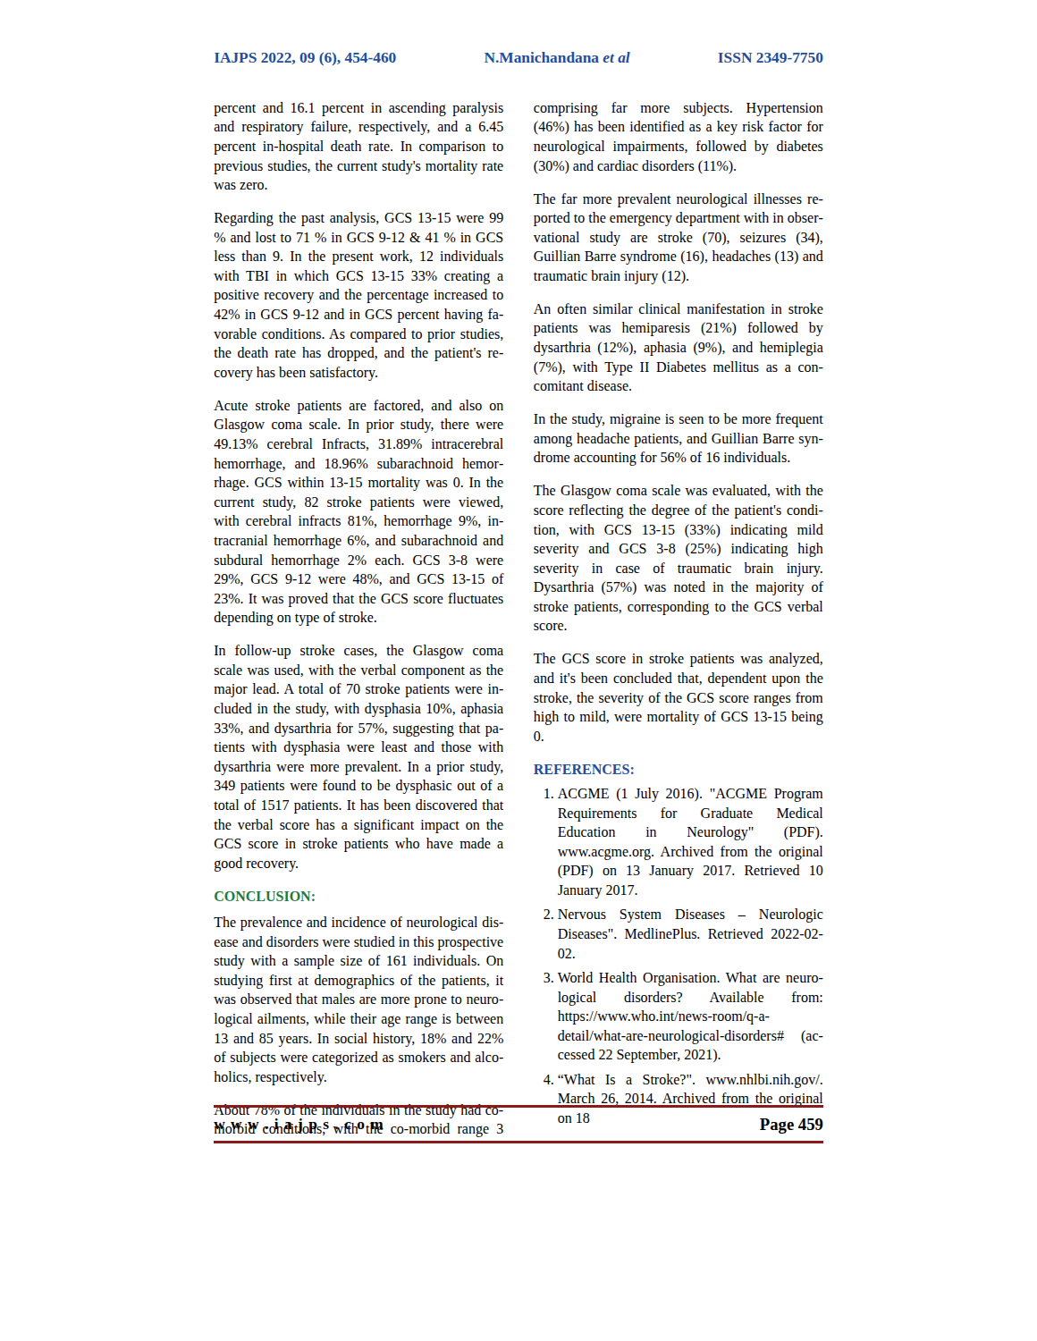IAJPS 2022, 09 (6), 454-460
N.Manichandana et al
ISSN 2349-7750
percent and 16.1 percent in ascending paralysis and respiratory failure, respectively, and a 6.45 percent in-hospital death rate. In comparison to previous studies, the current study's mortality rate was zero.
Regarding the past analysis, GCS 13-15 were 99 % and lost to 71 % in GCS 9-12 & 41 % in GCS less than 9. In the present work, 12 individuals with TBI in which GCS 13-15 33% creating a positive recovery and the percentage increased to 42% in GCS 9-12 and in GCS percent having favorable conditions. As compared to prior studies, the death rate has dropped, and the patient's recovery has been satisfactory.
Acute stroke patients are factored, and also on Glasgow coma scale. In prior study, there were 49.13% cerebral Infracts, 31.89% intracerebral hemorrhage, and 18.96% subarachnoid hemorrhage. GCS within 13-15 mortality was 0. In the current study, 82 stroke patients were viewed, with cerebral infracts 81%, hemorrhage 9%, intracranial hemorrhage 6%, and subarachnoid and subdural hemorrhage 2% each. GCS 3-8 were 29%, GCS 9-12 were 48%, and GCS 13-15 of 23%. It was proved that the GCS score fluctuates depending on type of stroke.
In follow-up stroke cases, the Glasgow coma scale was used, with the verbal component as the major lead. A total of 70 stroke patients were included in the study, with dysphasia 10%, aphasia 33%, and dysarthria for 57%, suggesting that patients with dysphasia were least and those with dysarthria were more prevalent. In a prior study, 349 patients were found to be dysphasic out of a total of 1517 patients. It has been discovered that the verbal score has a significant impact on the GCS score in stroke patients who have made a good recovery.
CONCLUSION:
The prevalence and incidence of neurological disease and disorders were studied in this prospective study with a sample size of 161 individuals. On studying first at demographics of the patients, it was observed that males are more prone to neurological ailments, while their age range is between 13 and 85 years. In social history, 18% and 22% of subjects were categorized as smokers and alcoholics, respectively.
About 78% of the individuals in the study had co-morbid conditions, with the co-morbid range 3 comprising far more subjects. Hypertension (46%) has been identified as a key risk factor for neurological impairments, followed by diabetes (30%) and cardiac disorders (11%).
The far more prevalent neurological illnesses reported to the emergency department with in observational study are stroke (70), seizures (34), Guillian Barre syndrome (16), headaches (13) and traumatic brain injury (12).
An often similar clinical manifestation in stroke patients was hemiparesis (21%) followed by dysarthria (12%), aphasia (9%), and hemiplegia (7%), with Type II Diabetes mellitus as a concomitant disease.
In the study, migraine is seen to be more frequent among headache patients, and Guillian Barre syndrome accounting for 56% of 16 individuals.
The Glasgow coma scale was evaluated, with the score reflecting the degree of the patient's condition, with GCS 13-15 (33%) indicating mild severity and GCS 3-8 (25%) indicating high severity in case of traumatic brain injury. Dysarthria (57%) was noted in the majority of stroke patients, corresponding to the GCS verbal score.
The GCS score in stroke patients was analyzed, and it's been concluded that, dependent upon the stroke, the severity of the GCS score ranges from high to mild, were mortality of GCS 13-15 being 0.
REFERENCES:
ACGME (1 July 2016). "ACGME Program Requirements for Graduate Medical Education in Neurology" (PDF). www.acgme.org. Archived from the original (PDF) on 13 January 2017. Retrieved 10 January 2017.
Nervous System Diseases – Neurologic Diseases". MedlinePlus. Retrieved 2022-02-02.
World Health Organisation. What are neurological disorders? Available from: https://www.who.int/news-room/q-a-detail/what-are-neurological-disorders# (accessed 22 September, 2021).
“What Is a Stroke?". www.nhlbi.nih.gov/. March 26, 2014. Archived from the original on 18
w w w . i a j p s . c o m
Page 459